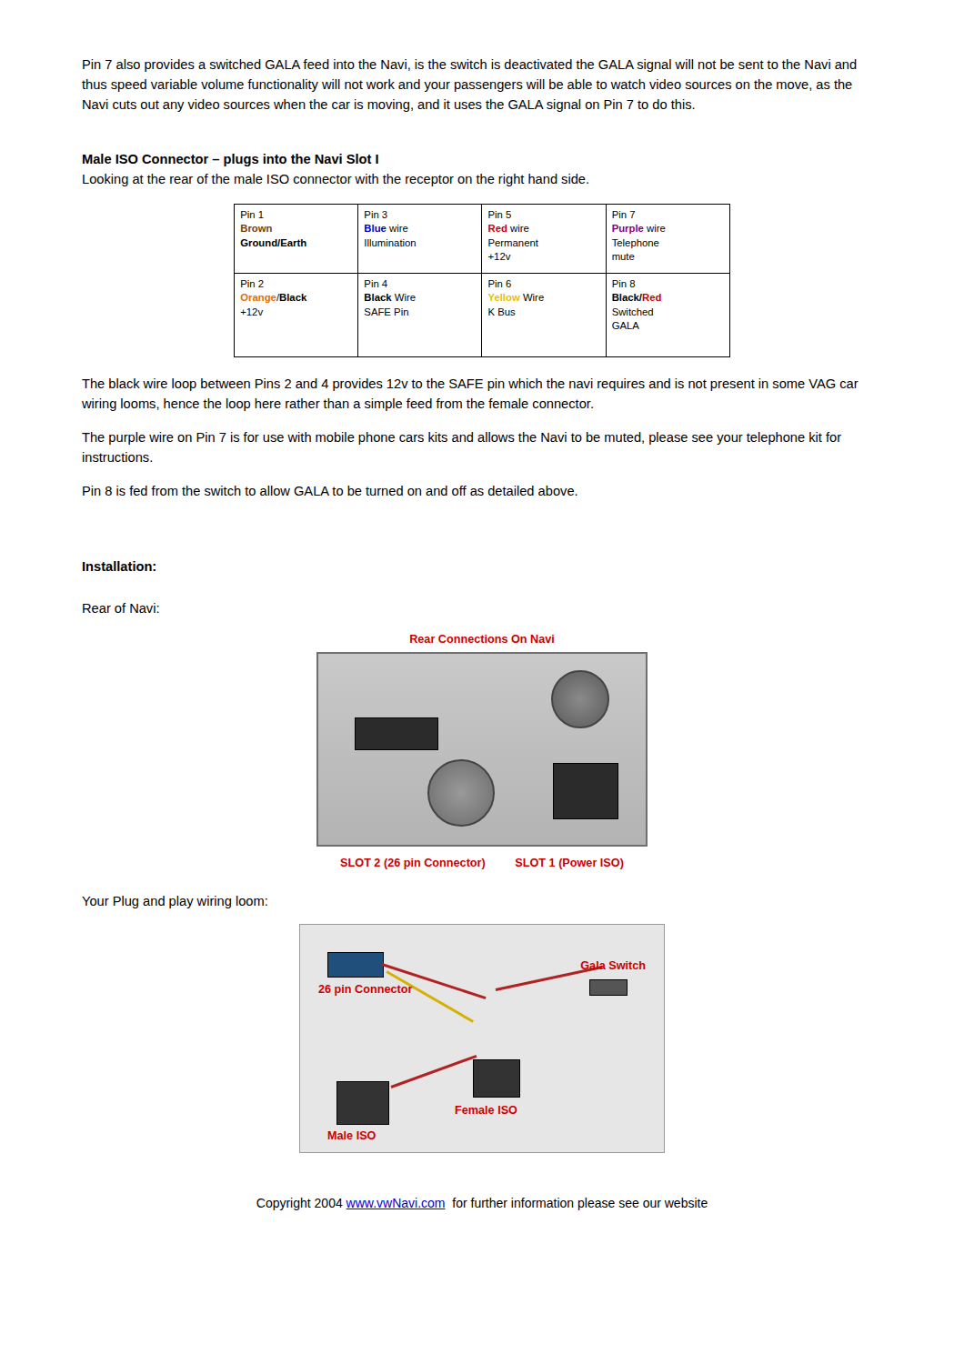Pin 7 also provides a switched GALA feed into the Navi, is the switch is deactivated the GALA signal will not be sent to the Navi and thus speed variable volume functionality will not work and your passengers will be able to watch video sources on the move, as the Navi cuts out any video sources when the car is moving, and it uses the GALA signal on Pin 7 to do this.
Male ISO Connector – plugs into the Navi Slot I
Looking at the rear of the male ISO connector with the receptor on the right hand side.
| Pin 1 Brown Ground/Earth | Pin 3 Blue wire Illumination | Pin 5 Red wire Permanent +12v | Pin 7 Purple wire Telephone mute |
| Pin 2 Orange / Black +12v | Pin 4 Black Wire SAFE Pin | Pin 6 Yellow Wire K Bus | Pin 8 Black/ Red Switched GALA |
The black wire loop between Pins 2 and 4 provides 12v to the SAFE pin which the navi requires and is not present in some VAG car wiring looms, hence the loop here rather than a simple feed from the female connector.
The purple wire on Pin 7 is for use with mobile phone cars kits and allows the Navi to be muted, please see your telephone kit for instructions.
Pin 8 is fed from the switch to allow GALA to be turned on and off as detailed above.
Installation:
Rear of Navi:
Rear Connections On Navi
SLOT 2 (26 pin Connector) SLOT 1 (Power ISO)
Your Plug and play wiring loom:
26 pin Connector
Male ISO
Female ISO
Gala Switch
Copyright 2004 www.vwNavi.com for further information please see our website